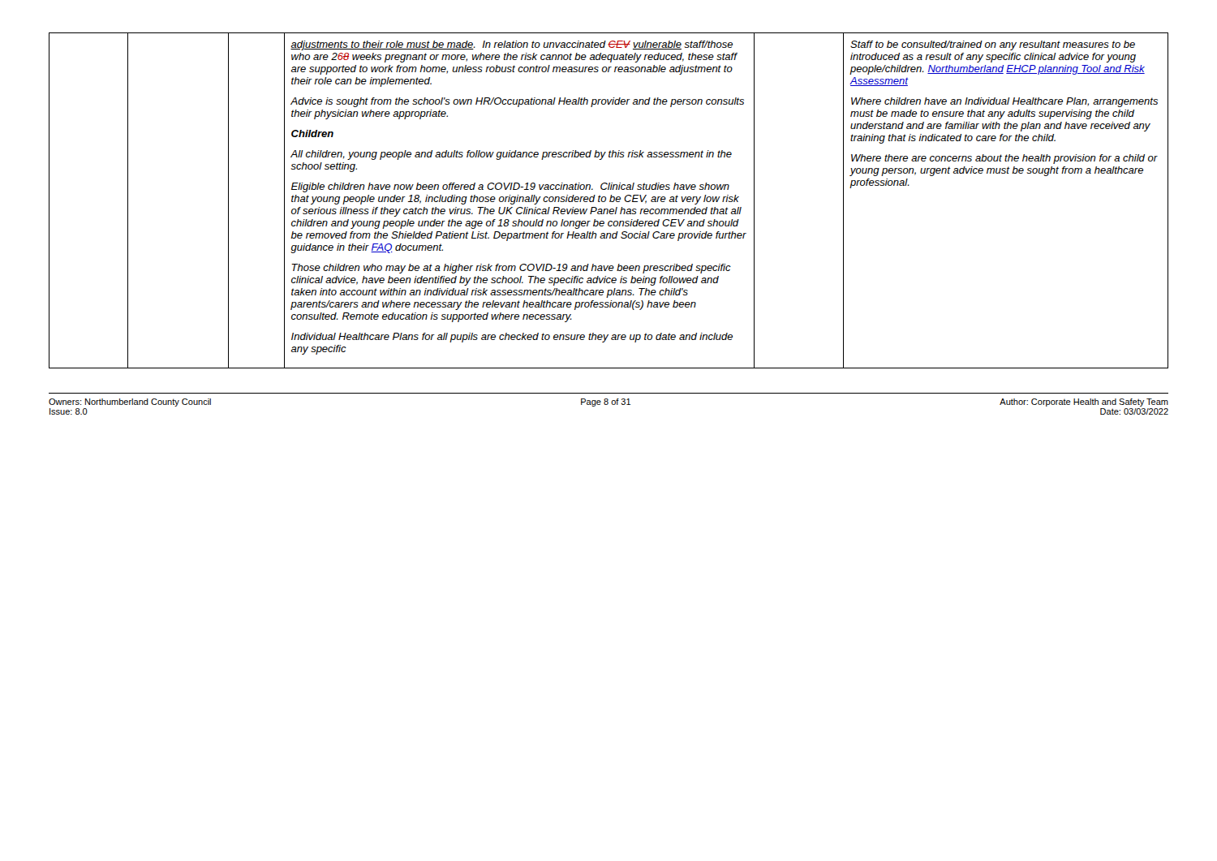| | | | adjustments to their role must be made . In relation to unvaccinated CEV vulnerable staff/those who are 2 6 8 weeks pregnant or more, where the risk cannot be adequately reduced, these staff are supported to work from home, unless robust control measures or reasonable adjustment to their role can be implemented. Advice is sought from the school's own HR/Occupational Health provider and the person consults their physician where appropriate. Children All children, young people and adults follow guidance prescribed by this risk assessment in the school setting. Eligible children have now been offered a COVID-19 vaccination. Clinical studies have shown that young people under 18, including those originally considered to be CEV, are at very low risk of serious illness if they catch the virus. The UK Clinical Review Panel has recommended that all children and young people under the age of 18 should no longer be considered CEV and should be removed from the Shielded Patient List. Department for Health and Social Care provide further guidance in their FAQ document. Those children who may be at a higher risk from COVID-19 and have been prescribed specific clinical advice, have been identified by the school. The specific advice is being followed and taken into account within an individual risk assessments/healthcare plans. The child's parents/carers and where necessary the relevant healthcare professional(s) have been consulted. Remote education is supported where necessary. Individual Healthcare Plans for all pupils are checked to ensure they are up to date and include any specific | | Staff to be consulted/trained on any resultant measures to be introduced as a result of any specific clinical advice for young people/children. Northumberland EHCP planning Tool and Risk Assessment Where children have an Individual Healthcare Plan, arrangements must be made to ensure that any adults supervising the child understand and are familiar with the plan and have received any training that is indicated to care for the child. Where there are concerns about the health provision for a child or young person, urgent advice must be sought from a healthcare professional. |
Owners: Northumberland County Council
Issue: 8.0
Page 8 of 31
Author: Corporate Health and Safety Team
Date: 03/03/2022